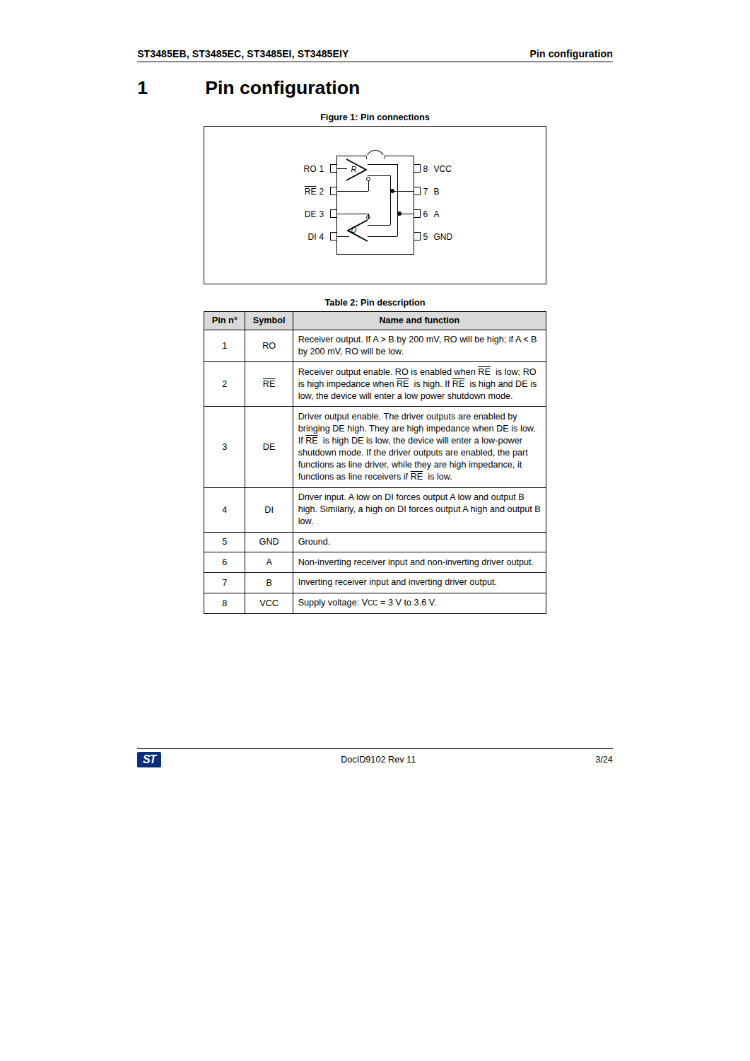ST3485EB, ST3485EC, ST3485EI, ST3485EIY
Pin configuration
1
Pin configuration
Figure 1: Pin connections
RO
1
RE
2
DE
3
DI
4
8
VCC
7
B
6
A
5
GND
R
D
Table 2: Pin description
| Pin n° | Symbol | Name and function |
| --- | --- | --- |
| 1 | RO | Receiver output. If A > B by 200 mV, RO will be high; if A < B by 200 mV, RO will be low. |
| 2 | RE | Receiver output enable. RO is enabled when RE is low; RO is high impedance when RE is high. If RE is high and DE is low, the device will enter a low power shutdown mode. |
| 3 | DE | Driver output enable. The driver outputs are enabled by bringing DE high. They are high impedance when DE is low. If RE is high DE is low, the device will enter a low-power shutdown mode. If the driver outputs are enabled, the part functions as line driver, while they are high impedance, it functions as line receivers if RE is low. |
| 4 | DI | Driver input. A low on DI forces output A low and output B high. Similarly, a high on DI forces output A high and output B low. |
| 5 | GND | Ground. |
| 6 | A | Non-inverting receiver input and non-inverting driver output. |
| 7 | B | Inverting receiver input and inverting driver output. |
| 8 | VCC | Supply voltage: V CC = 3 V to 3.6 V. |
ST
DocID9102 Rev 11
3/24